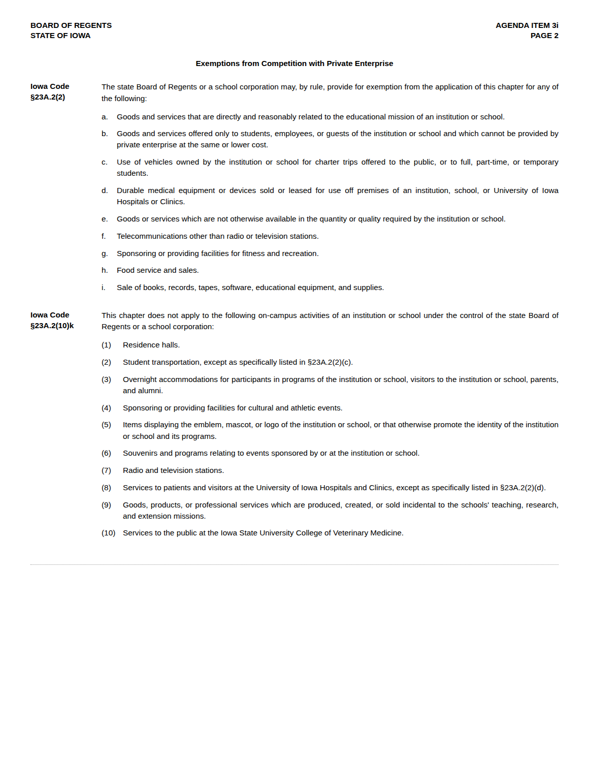BOARD OF REGENTS
STATE OF IOWA
AGENDA ITEM 3i
PAGE 2
Exemptions from Competition with Private Enterprise
Iowa Code
§23A.2(2)
The state Board of Regents or a school corporation may, by rule, provide for exemption from the application of this chapter for any of the following:
a. Goods and services that are directly and reasonably related to the educational mission of an institution or school.
b. Goods and services offered only to students, employees, or guests of the institution or school and which cannot be provided by private enterprise at the same or lower cost.
c. Use of vehicles owned by the institution or school for charter trips offered to the public, or to full, part-time, or temporary students.
d. Durable medical equipment or devices sold or leased for use off premises of an institution, school, or University of Iowa Hospitals or Clinics.
e. Goods or services which are not otherwise available in the quantity or quality required by the institution or school.
f. Telecommunications other than radio or television stations.
g. Sponsoring or providing facilities for fitness and recreation.
h. Food service and sales.
i. Sale of books, records, tapes, software, educational equipment, and supplies.
Iowa Code
§23A.2(10)k
This chapter does not apply to the following on-campus activities of an institution or school under the control of the state Board of Regents or a school corporation:
(1) Residence halls.
(2) Student transportation, except as specifically listed in §23A.2(2)(c).
(3) Overnight accommodations for participants in programs of the institution or school, visitors to the institution or school, parents, and alumni.
(4) Sponsoring or providing facilities for cultural and athletic events.
(5) Items displaying the emblem, mascot, or logo of the institution or school, or that otherwise promote the identity of the institution or school and its programs.
(6) Souvenirs and programs relating to events sponsored by or at the institution or school.
(7) Radio and television stations.
(8) Services to patients and visitors at the University of Iowa Hospitals and Clinics, except as specifically listed in §23A.2(2)(d).
(9) Goods, products, or professional services which are produced, created, or sold incidental to the schools' teaching, research, and extension missions.
(10) Services to the public at the Iowa State University College of Veterinary Medicine.